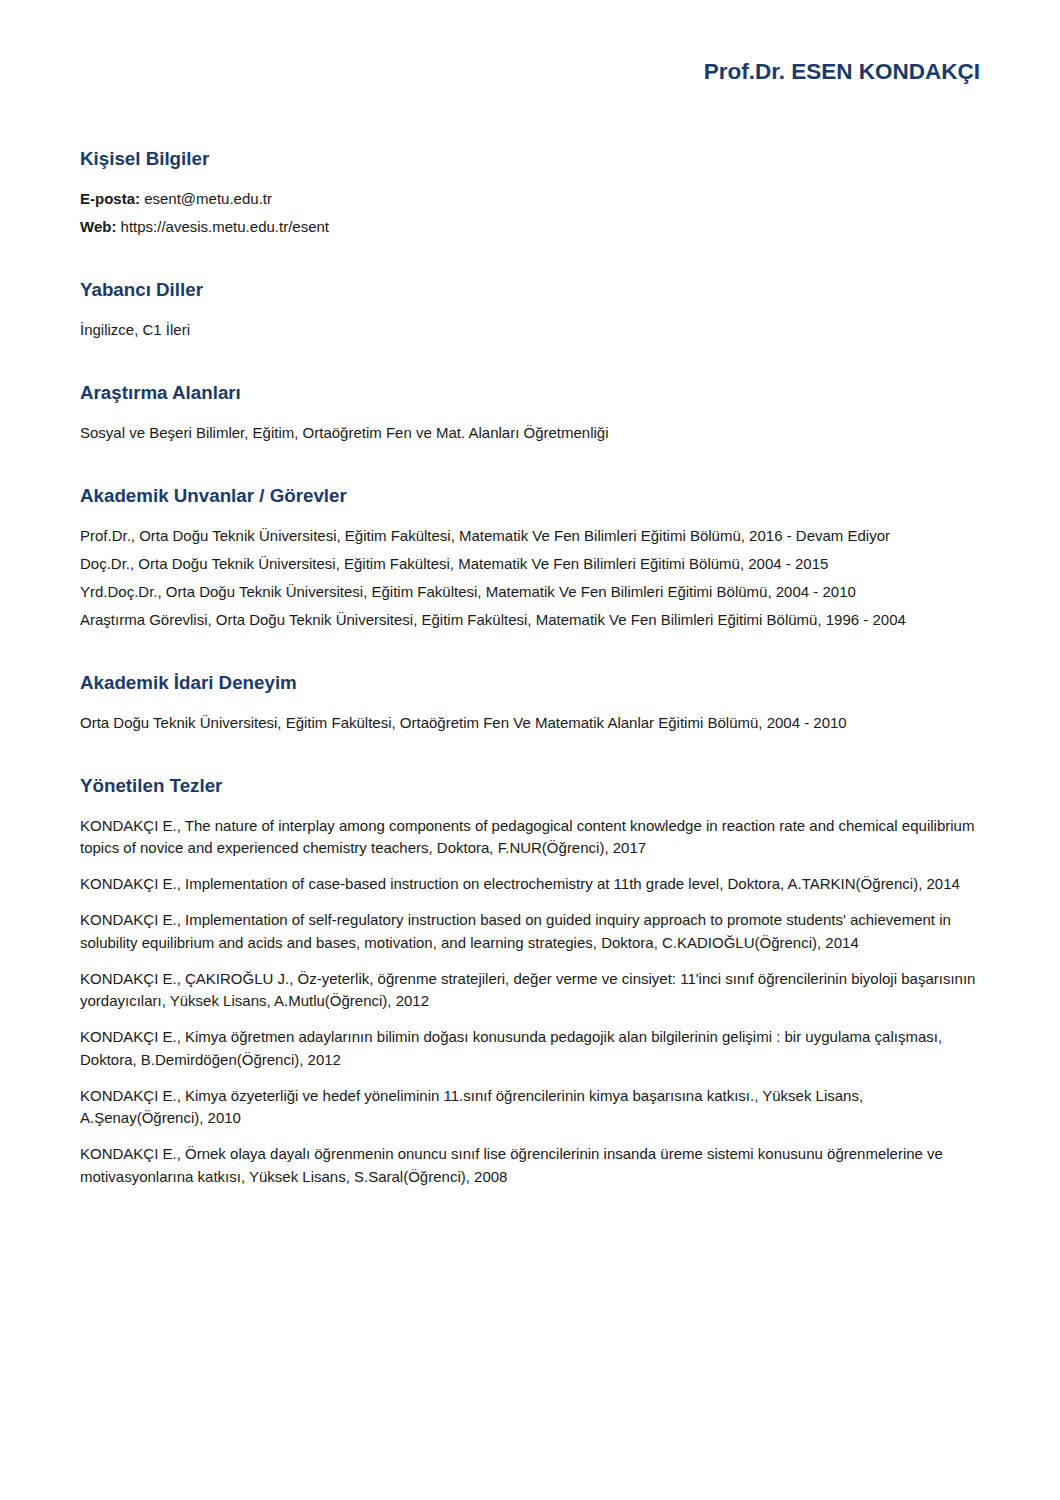Prof.Dr. ESEN KONDAKÇI
Kişisel Bilgiler
E-posta: esent@metu.edu.tr
Web: https://avesis.metu.edu.tr/esent
Yabancı Diller
İngilizce, C1 İleri
Araştırma Alanları
Sosyal ve Beşeri Bilimler, Eğitim, Ortaöğretim Fen ve Mat. Alanları Öğretmenliği
Akademik Unvanlar / Görevler
Prof.Dr., Orta Doğu Teknik Üniversitesi, Eğitim Fakültesi, Matematik Ve Fen Bilimleri Eğitimi Bölümü, 2016 - Devam Ediyor
Doç.Dr., Orta Doğu Teknik Üniversitesi, Eğitim Fakültesi, Matematik Ve Fen Bilimleri Eğitimi Bölümü, 2004 - 2015
Yrd.Doç.Dr., Orta Doğu Teknik Üniversitesi, Eğitim Fakültesi, Matematik Ve Fen Bilimleri Eğitimi Bölümü, 2004 - 2010
Araştırma Görevlisi, Orta Doğu Teknik Üniversitesi, Eğitim Fakültesi, Matematik Ve Fen Bilimleri Eğitimi Bölümü, 1996 - 2004
Akademik İdari Deneyim
Orta Doğu Teknik Üniversitesi, Eğitim Fakültesi, Ortaöğretim Fen Ve Matematik Alanlar Eğitimi Bölümü, 2004 - 2010
Yönetilen Tezler
KONDAKÇI E., The nature of interplay among components of pedagogical content knowledge in reaction rate and chemical equilibrium topics of novice and experienced chemistry teachers, Doktora, F.NUR(Öğrenci), 2017
KONDAKÇI E., Implementation of case-based instruction on electrochemistry at 11th grade level, Doktora, A.TARKIN(Öğrenci), 2014
KONDAKÇI E., Implementation of self-regulatory instruction based on guided inquiry approach to promote students' achievement in solubility equilibrium and acids and bases, motivation, and learning strategies, Doktora, C.KADIOĞLU(Öğrenci), 2014
KONDAKÇI E., ÇAKIROĞLU J., Öz-yeterlik, öğrenme stratejileri, değer verme ve cinsiyet: 11'inci sınıf öğrencilerinin biyoloji başarısının yordayıcıları, Yüksek Lisans, A.Mutlu(Öğrenci), 2012
KONDAKÇI E., Kimya öğretmen adaylarının bilimin doğası konusunda pedagojik alan bilgilerinin gelişimi : bir uygulama çalışması, Doktora, B.Demirdöğen(Öğrenci), 2012
KONDAKÇI E., Kimya özyeterliği ve hedef yöneliminin 11.sınıf öğrencilerinin kimya başarısına katkısı., Yüksek Lisans, A.Şenay(Öğrenci), 2010
KONDAKÇI E., Örnek olaya dayalı öğrenmenin onuncu sınıf lise öğrencilerinin insanda üreme sistemi konusunu öğrenmelerine ve motivasyonlarına katkısı, Yüksek Lisans, S.Saral(Öğrenci), 2008